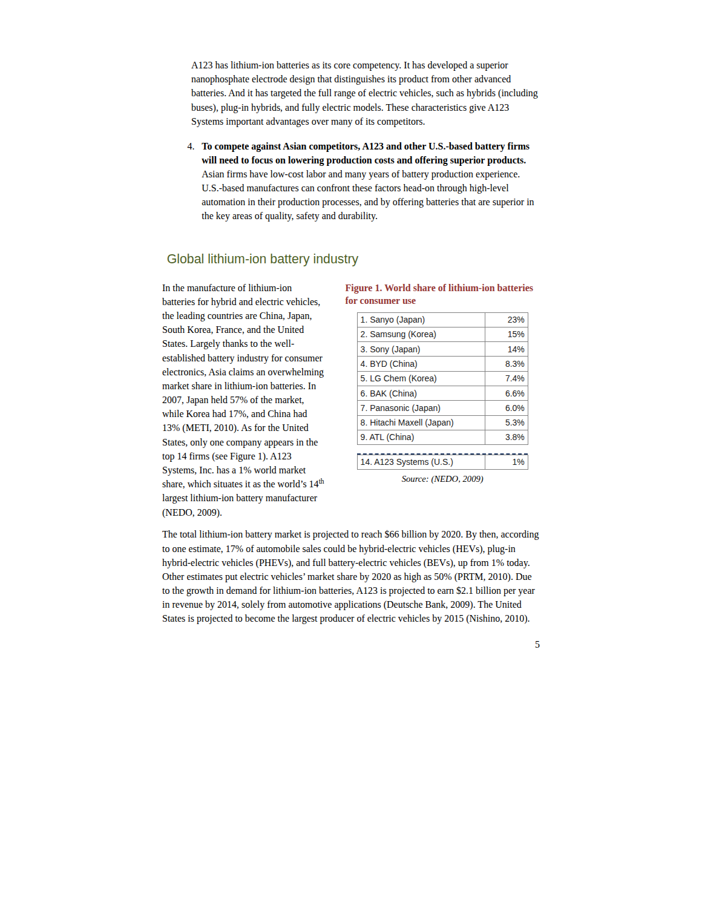A123 has lithium-ion batteries as its core competency. It has developed a superior nanophosphate electrode design that distinguishes its product from other advanced batteries. And it has targeted the full range of electric vehicles, such as hybrids (including buses), plug-in hybrids, and fully electric models. These characteristics give A123 Systems important advantages over many of its competitors.
To compete against Asian competitors, A123 and other U.S.-based battery firms will need to focus on lowering production costs and offering superior products. Asian firms have low-cost labor and many years of battery production experience. U.S.-based manufactures can confront these factors head-on through high-level automation in their production processes, and by offering batteries that are superior in the key areas of quality, safety and durability.
Global lithium-ion battery industry
Figure 1. World share of lithium-ion batteries for consumer use
| 1. Sanyo (Japan) | 23% |
| 2. Samsung (Korea) | 15% |
| 3. Sony (Japan) | 14% |
| 4. BYD (China) | 8.3% |
| 5. LG Chem (Korea) | 7.4% |
| 6. BAK (China) | 6.6% |
| 7. Panasonic (Japan) | 6.0% |
| 8. Hitachi Maxell (Japan) | 5.3% |
| 9. ATL (China) | 3.8% |
| 14. A123 Systems (U.S.) | 1% |
Source: (NEDO, 2009)
In the manufacture of lithium-ion batteries for hybrid and electric vehicles, the leading countries are China, Japan, South Korea, France, and the United States. Largely thanks to the well-established battery industry for consumer electronics, Asia claims an overwhelming market share in lithium-ion batteries. In 2007, Japan held 57% of the market, while Korea had 17%, and China had 13% (METI, 2010). As for the United States, only one company appears in the top 14 firms (see Figure 1). A123 Systems, Inc. has a 1% world market share, which situates it as the world’s 14th largest lithium-ion battery manufacturer (NEDO, 2009).
The total lithium-ion battery market is projected to reach $66 billion by 2020. By then, according to one estimate, 17% of automobile sales could be hybrid-electric vehicles (HEVs), plug-in hybrid-electric vehicles (PHEVs), and full battery-electric vehicles (BEVs), up from 1% today. Other estimates put electric vehicles’ market share by 2020 as high as 50% (PRTM, 2010). Due to the growth in demand for lithium-ion batteries, A123 is projected to earn $2.1 billion per year in revenue by 2014, solely from automotive applications (Deutsche Bank, 2009). The United States is projected to become the largest producer of electric vehicles by 2015 (Nishino, 2010).
5